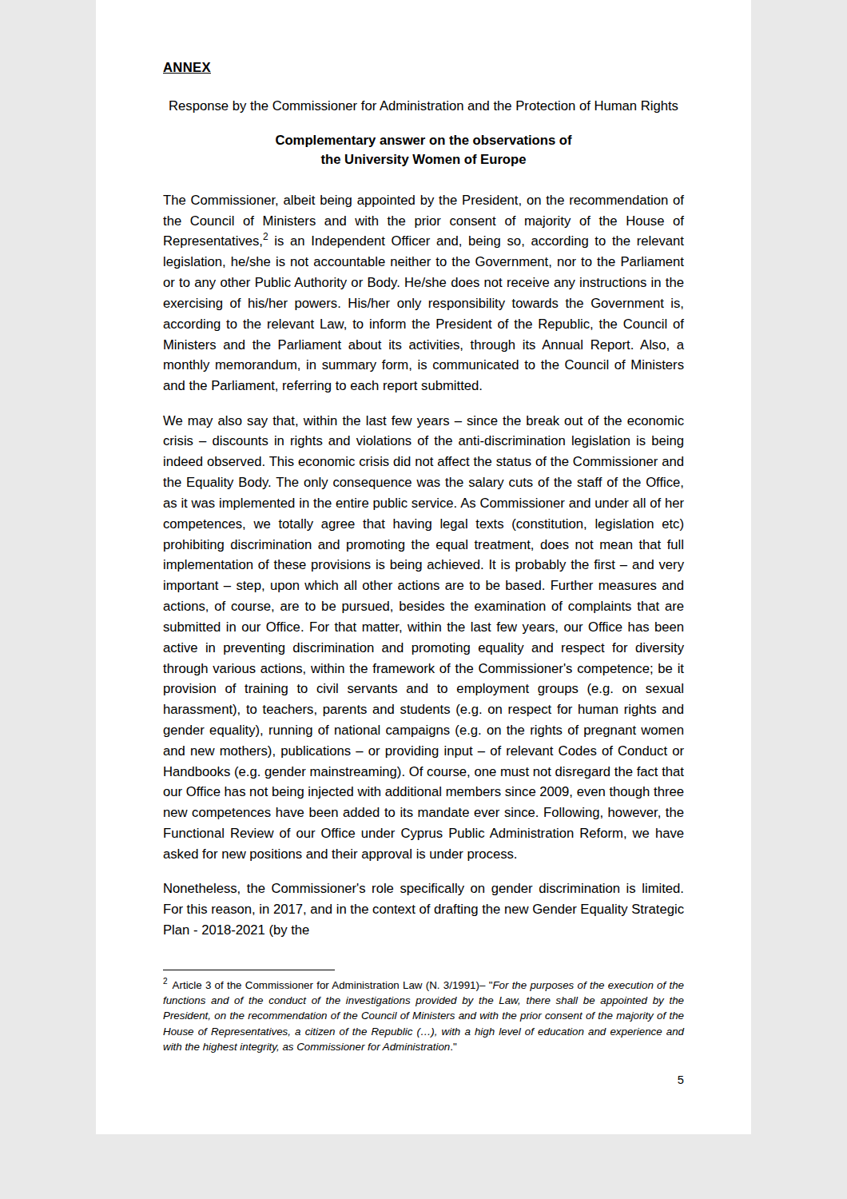ANNEX
Response by the Commissioner for Administration and the Protection of Human Rights
Complementary answer on the observations of
the University Women of Europe
The Commissioner, albeit being appointed by the President, on the recommendation of the Council of Ministers and with the prior consent of majority of the House of Representatives,2 is an Independent Officer and, being so, according to the relevant legislation, he/she is not accountable neither to the Government, nor to the Parliament or to any other Public Authority or Body. He/she does not receive any instructions in the exercising of his/her powers. His/her only responsibility towards the Government is, according to the relevant Law, to inform the President of the Republic, the Council of Ministers and the Parliament about its activities, through its Annual Report. Also, a monthly memorandum, in summary form, is communicated to the Council of Ministers and the Parliament, referring to each report submitted.
We may also say that, within the last few years – since the break out of the economic crisis – discounts in rights and violations of the anti-discrimination legislation is being indeed observed. This economic crisis did not affect the status of the Commissioner and the Equality Body. The only consequence was the salary cuts of the staff of the Office, as it was implemented in the entire public service. As Commissioner and under all of her competences, we totally agree that having legal texts (constitution, legislation etc) prohibiting discrimination and promoting the equal treatment, does not mean that full implementation of these provisions is being achieved. It is probably the first – and very important – step, upon which all other actions are to be based. Further measures and actions, of course, are to be pursued, besides the examination of complaints that are submitted in our Office. For that matter, within the last few years, our Office has been active in preventing discrimination and promoting equality and respect for diversity through various actions, within the framework of the Commissioner's competence; be it provision of training to civil servants and to employment groups (e.g. on sexual harassment), to teachers, parents and students (e.g. on respect for human rights and gender equality), running of national campaigns (e.g. on the rights of pregnant women and new mothers), publications – or providing input – of relevant Codes of Conduct or Handbooks (e.g. gender mainstreaming). Of course, one must not disregard the fact that our Office has not being injected with additional members since 2009, even though three new competences have been added to its mandate ever since. Following, however, the Functional Review of our Office under Cyprus Public Administration Reform, we have asked for new positions and their approval is under process.
Nonetheless, the Commissioner's role specifically on gender discrimination is limited. For this reason, in 2017, and in the context of drafting the new Gender Equality Strategic Plan - 2018-2021 (by the
2 Article 3 of the Commissioner for Administration Law (N. 3/1991)– "For the purposes of the execution of the functions and of the conduct of the investigations provided by the Law, there shall be appointed by the President, on the recommendation of the Council of Ministers and with the prior consent of the majority of the House of Representatives, a citizen of the Republic (…), with a high level of education and experience and with the highest integrity, as Commissioner for Administration."
5